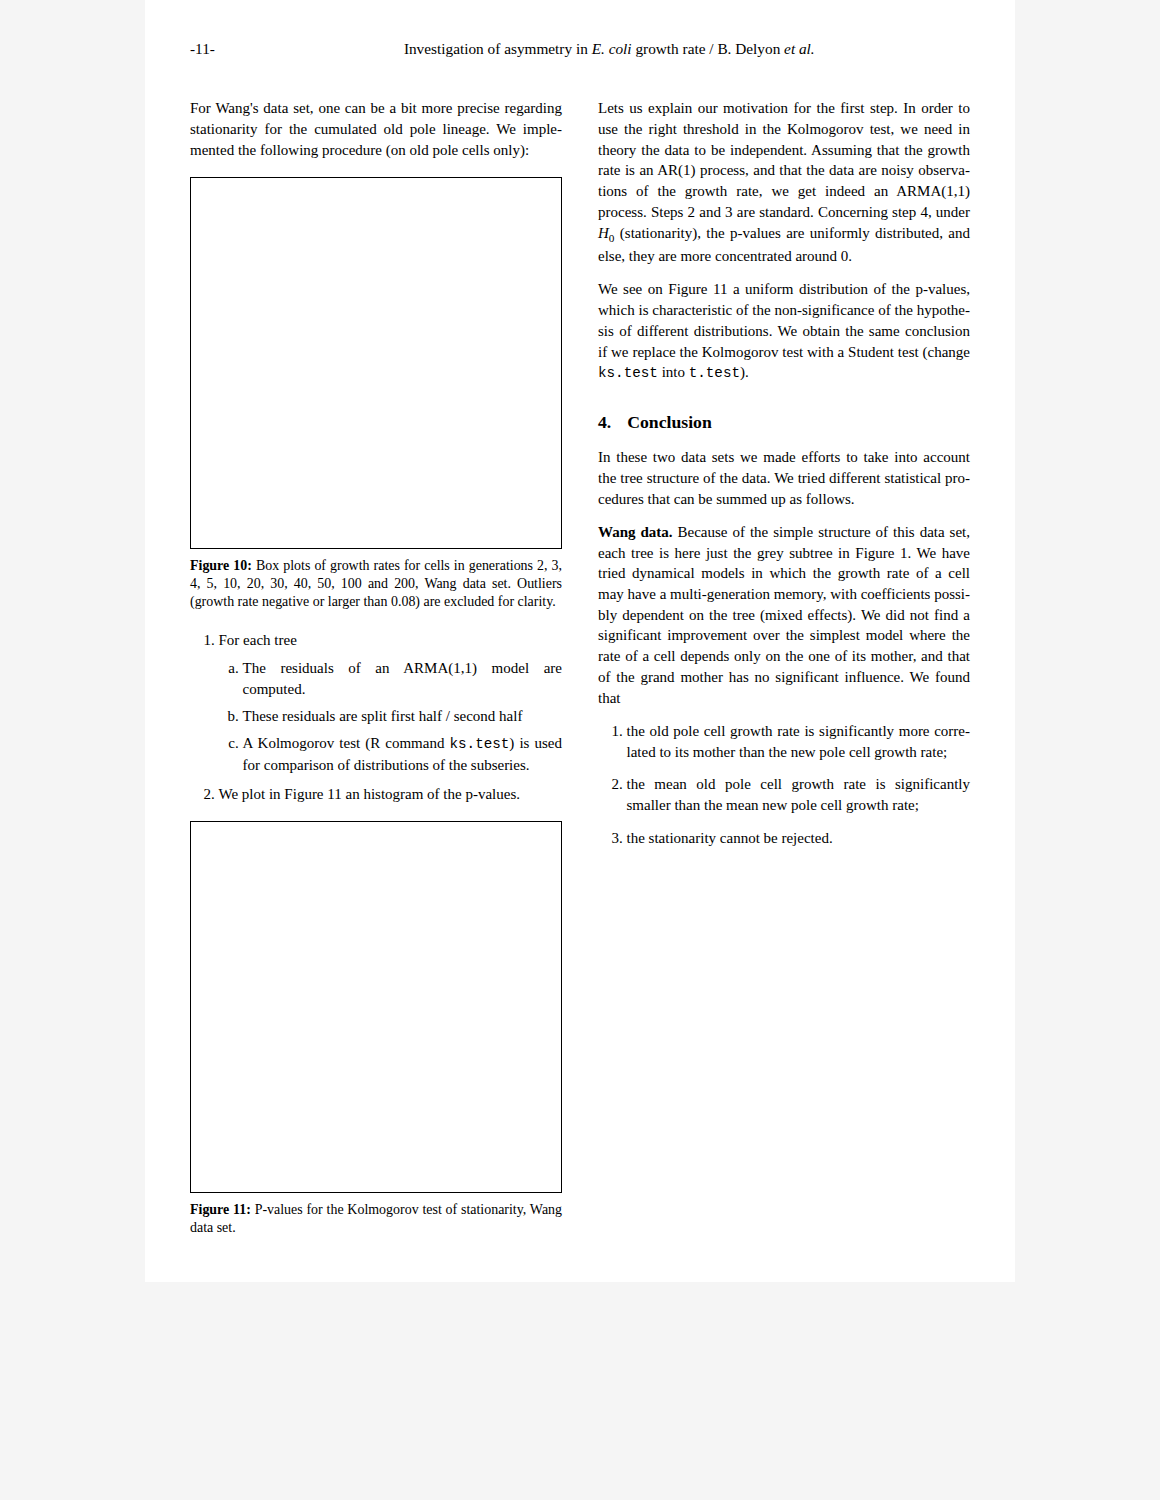-11- Investigation of asymmetry in E. coli growth rate / B. Delyon et al.
For Wang's data set, one can be a bit more precise regarding stationarity for the cumulated old pole lineage. We implemented the following procedure (on old pole cells only):
Figure 10: Box plots of growth rates for cells in generations 2, 3, 4, 5, 10, 20, 30, 40, 50, 100 and 200, Wang data set. Outliers (growth rate negative or larger than 0.08) are excluded for clarity.
For each tree
The residuals of an ARMA(1,1) model are computed.
These residuals are split first half / second half
A Kolmogorov test (R command ks.test) is used for comparison of distributions of the subseries.
We plot in Figure 11 an histogram of the p-values.
Figure 11: P-values for the Kolmogorov test of stationarity, Wang data set.
Lets us explain our motivation for the first step. In order to use the right threshold in the Kolmogorov test, we need in theory the data to be independent. Assuming that the growth rate is an AR(1) process, and that the data are noisy observations of the growth rate, we get indeed an ARMA(1,1) process. Steps 2 and 3 are standard. Concerning step 4, under H0 (stationarity), the p-values are uniformly distributed, and else, they are more concentrated around 0.
We see on Figure 11 a uniform distribution of the p-values, which is characteristic of the non-significance of the hypothesis of different distributions. We obtain the same conclusion if we replace the Kolmogorov test with a Student test (change ks.test into t.test).
4. Conclusion
In these two data sets we made efforts to take into account the tree structure of the data. We tried different statistical procedures that can be summed up as follows.
Wang data. Because of the simple structure of this data set, each tree is here just the grey subtree in Figure 1. We have tried dynamical models in which the growth rate of a cell may have a multi-generation memory, with coefficients possibly dependent on the tree (mixed effects). We did not find a significant improvement over the simplest model where the rate of a cell depends only on the one of its mother, and that of the grand mother has no significant influence. We found that
the old pole cell growth rate is significantly more correlated to its mother than the new pole cell growth rate;
the mean old pole cell growth rate is significantly smaller than the mean new pole cell growth rate;
the stationarity cannot be rejected.